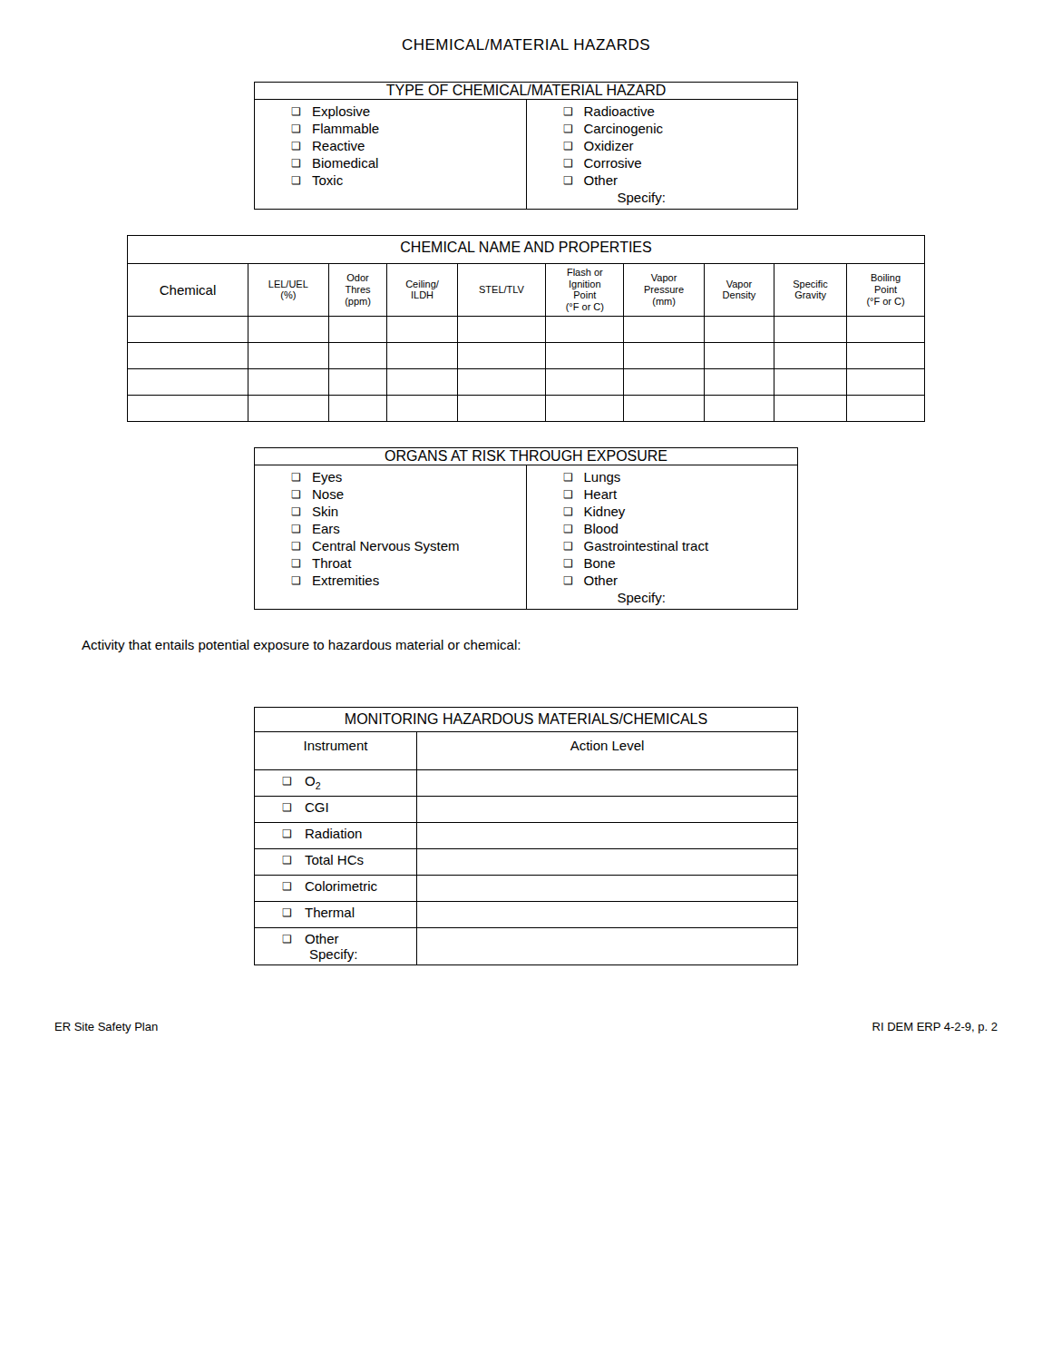CHEMICAL/MATERIAL HAZARDS
| TYPE OF CHEMICAL/MATERIAL HAZARD |
| Explosive Flammable Reactive Biomedical Toxic | Radioactive Carcinogenic Oxidizer Corrosive Other Specify: |
| CHEMICAL NAME AND PROPERTIES |
| Chemical | LEL/UEL (%) | Odor Thres (ppm) | Ceiling/ ILDH | STEL/TLV | Flash or Ignition Point (°F or C) | Vapor Pressure (mm) | Vapor Density | Specific Gravity | Boiling Point (°F or C) |
| ORGANS AT RISK THROUGH EXPOSURE |
| Eyes Nose Skin Ears Central Nervous System Throat Extremities | Lungs Heart Kidney Blood Gastrointestinal tract Bone Other Specify: |
Activity that entails potential exposure to hazardous material or chemical:
| MONITORING HAZARDOUS MATERIALS/CHEMICALS |
| Instrument | Action Level |
| O 2 | |
| CGI | |
| Radiation | |
| Total HCs | |
| Colorimetric | |
| Thermal | |
| Other Specify: | |
ER Site Safety Plan RI DEM ERP 4-2-9, p. 2